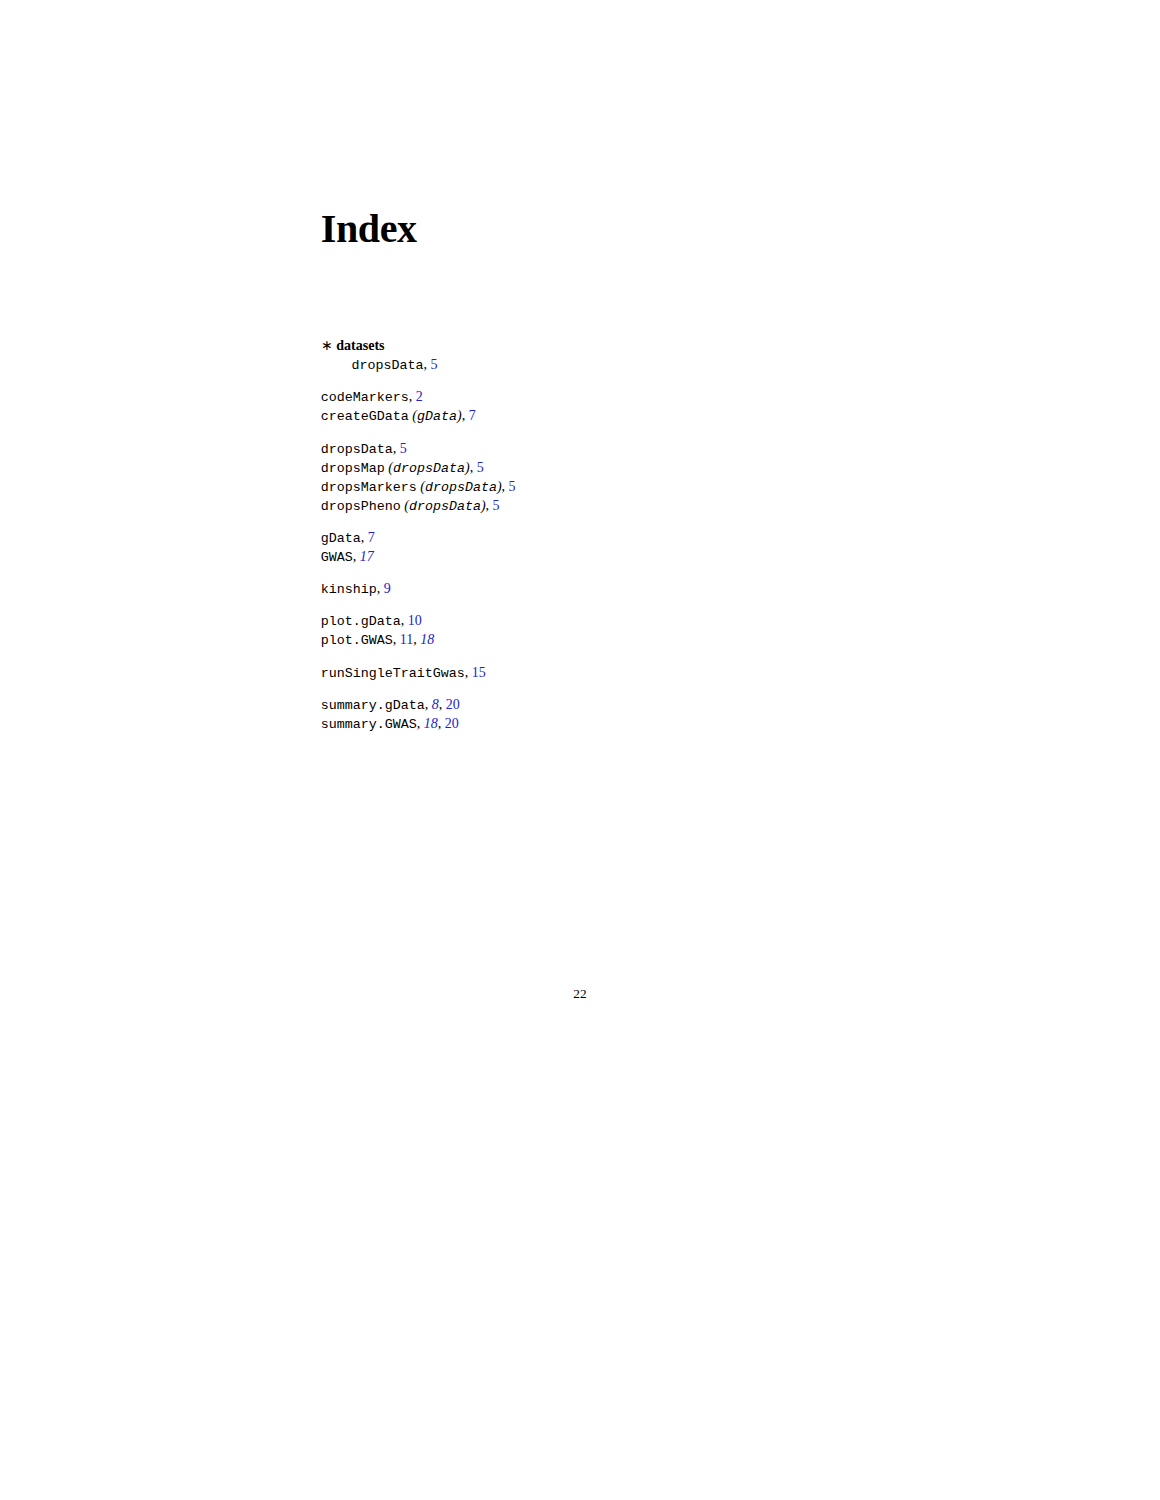Index
∗ datasets
dropsData, 5
codeMarkers, 2
createGData (gData), 7
dropsData, 5
dropsMap (dropsData), 5
dropsMarkers (dropsData), 5
dropsPheno (dropsData), 5
gData, 7
GWAS, 17
kinship, 9
plot.gData, 10
plot.GWAS, 11, 18
runSingleTraitGwas, 15
summary.gData, 8, 20
summary.GWAS, 18, 20
22